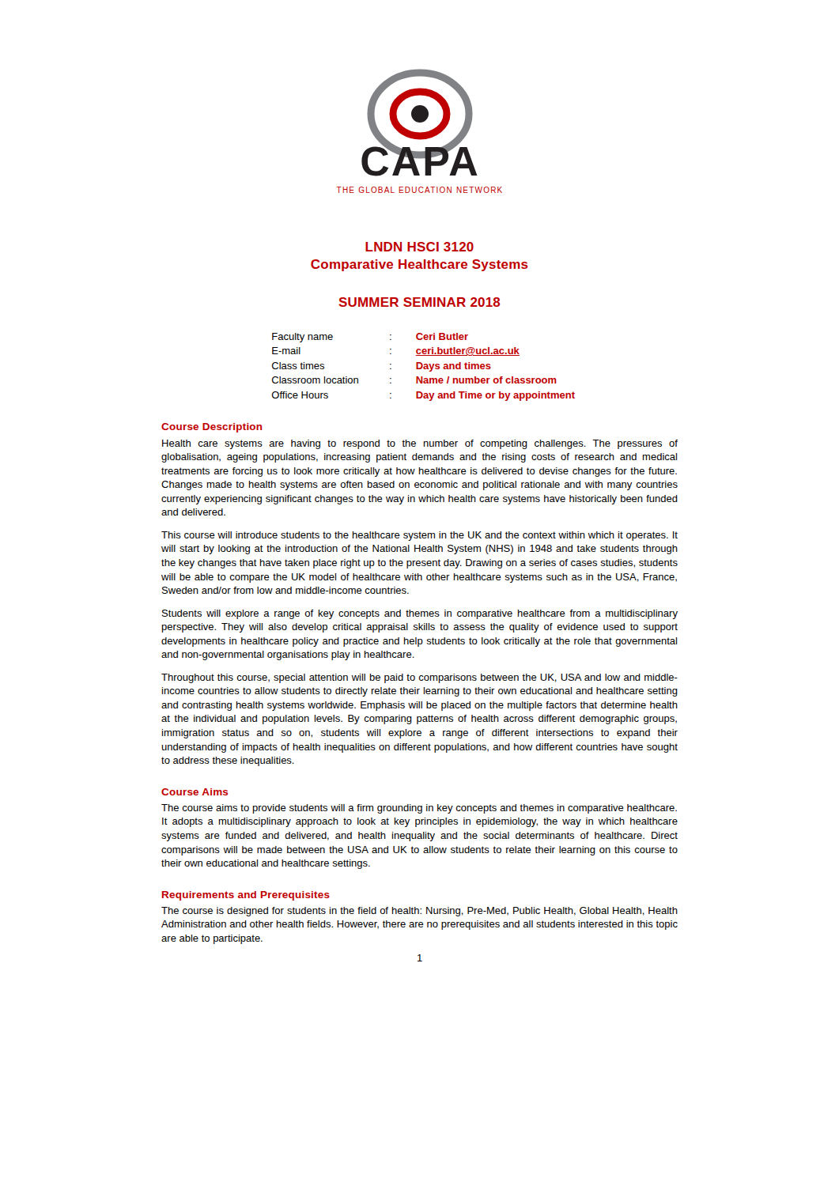CAPA THE GLOBAL EDUCATION NETWORK
LNDN HSCI 3120
Comparative Healthcare Systems
SUMMER SEMINAR 2018
| Faculty name | : | Ceri Butler |
| E-mail | : | ceri.butler@ucl.ac.uk |
| Class times | : | Days and times |
| Classroom location | : | Name / number of classroom |
| Office Hours | : | Day and Time or by appointment |
Course Description
Health care systems are having to respond to the number of competing challenges. The pressures of globalisation, ageing populations, increasing patient demands and the rising costs of research and medical treatments are forcing us to look more critically at how healthcare is delivered to devise changes for the future. Changes made to health systems are often based on economic and political rationale and with many countries currently experiencing significant changes to the way in which health care systems have historically been funded and delivered.
This course will introduce students to the healthcare system in the UK and the context within which it operates. It will start by looking at the introduction of the National Health System (NHS) in 1948 and take students through the key changes that have taken place right up to the present day. Drawing on a series of cases studies, students will be able to compare the UK model of healthcare with other healthcare systems such as in the USA, France, Sweden and/or from low and middle-income countries.
Students will explore a range of key concepts and themes in comparative healthcare from a multidisciplinary perspective. They will also develop critical appraisal skills to assess the quality of evidence used to support developments in healthcare policy and practice and help students to look critically at the role that governmental and non-governmental organisations play in healthcare.
Throughout this course, special attention will be paid to comparisons between the UK, USA and low and middle-income countries to allow students to directly relate their learning to their own educational and healthcare setting and contrasting health systems worldwide. Emphasis will be placed on the multiple factors that determine health at the individual and population levels. By comparing patterns of health across different demographic groups, immigration status and so on, students will explore a range of different intersections to expand their understanding of impacts of health inequalities on different populations, and how different countries have sought to address these inequalities.
Course Aims
The course aims to provide students will a firm grounding in key concepts and themes in comparative healthcare. It adopts a multidisciplinary approach to look at key principles in epidemiology, the way in which healthcare systems are funded and delivered, and health inequality and the social determinants of healthcare. Direct comparisons will be made between the USA and UK to allow students to relate their learning on this course to their own educational and healthcare settings.
Requirements and Prerequisites
The course is designed for students in the field of health: Nursing, Pre-Med, Public Health, Global Health, Health Administration and other health fields. However, there are no prerequisites and all students interested in this topic are able to participate.
1